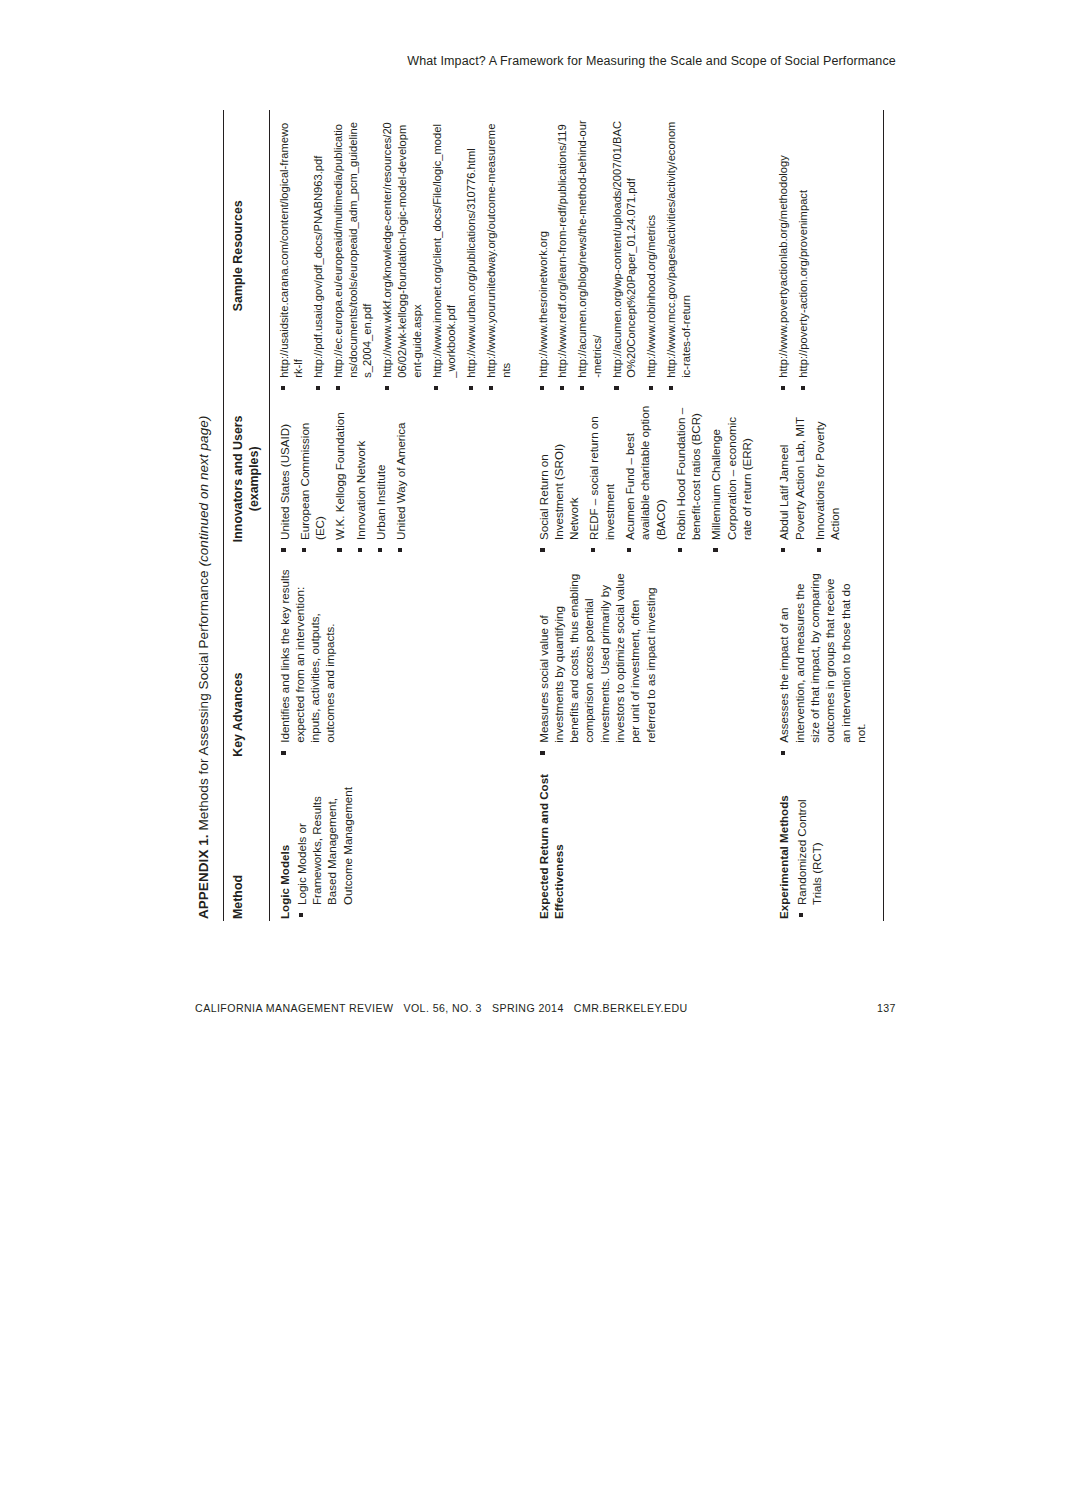What Impact? A Framework for Measuring the Scale and Scope of Social Performance
APPENDIX 1. Methods for Assessing Social Performance (continued on next page)
| Method | Key Advances | Innovators and Users (examples) | Sample Resources |
| --- | --- | --- | --- |
| Logic Models Logic Models or Frameworks, Results Based Management, Outcome Management | Identifies and links the key results expected from an intervention: inputs, activities, outputs, outcomes and impacts. | United States (USAID) European Commission (EC) W.K. Kellogg Foundation Innovation Network Urban Institute United Way of America | http://usaidsite.carana.com/content/logical-framework-lf http://pdf.usaid.gov/pdf_docs/PNABN963.pdf http://ec.europa.eu/europeaid/multimedia/publications/documents/tools/europeaid_adm_pcm_guidelines_2004_en.pdf http://www.wkkf.org/knowledge-center/resources/2006/02/wk-kellogg-foundation-logic-model-development-guide.aspx http://www.innonet.org/client_docs/File/logic_model_workbook.pdf http://www.urban.org/publications/310776.html http://www.yourunitedway.org/outcome-measurements |
| Expected Return and Cost Effectiveness | Measures social value of investments by quantifying benefits and costs, thus enabling comparison across potential investments. Used primarily by investors to optimize social value per unit of investment, often referred to as impact investing | Social Return on Investment (SROI) Network REDF – social return on investment Acumen Fund – best available charitable option (BACO) Robin Hood Foundation – benefit-cost ratios (BCR) Millennium Challenge Corporation – economic rate of return (ERR) | http://www.thesroinetwork.org http://www.redf.org/learn-from-redf/publications/119 http://acumen.org/blog/news/the-method-behind-our-metrics/ http://acumen.org/wp-content/uploads/2007/01/BACO%20Concept%20Paper_01.24.071.pdf http://www.robinhood.org/metrics http://www.mcc.gov/pages/activities/activity/economic-rates-of-return |
| Experimental Methods Randomized Control Trials (RCT) | Assesses the impact of an intervention, and measures the size of that impact, by comparing outcomes in groups that receive an intervention to those that do not. | Abdul Latif Jameel Poverty Action Lab, MIT Innovations for Poverty Action | http://www.povertyactionlab.org/methodology http://poverty-action.org/provenimpact |
CALIFORNIA MANAGEMENT REVIEW VOL. 56, NO. 3 SPRING 2014 CMR.BERKELEY.EDU
137